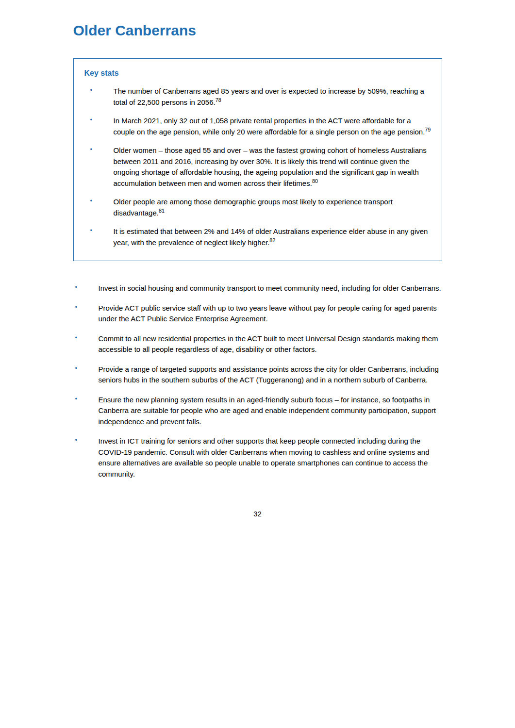Older Canberrans
Key stats
The number of Canberrans aged 85 years and over is expected to increase by 509%, reaching a total of 22,500 persons in 2056.78
In March 2021, only 32 out of 1,058 private rental properties in the ACT were affordable for a couple on the age pension, while only 20 were affordable for a single person on the age pension.79
Older women – those aged 55 and over – was the fastest growing cohort of homeless Australians between 2011 and 2016, increasing by over 30%. It is likely this trend will continue given the ongoing shortage of affordable housing, the ageing population and the significant gap in wealth accumulation between men and women across their lifetimes.80
Older people are among those demographic groups most likely to experience transport disadvantage.81
It is estimated that between 2% and 14% of older Australians experience elder abuse in any given year, with the prevalence of neglect likely higher.82
Invest in social housing and community transport to meet community need, including for older Canberrans.
Provide ACT public service staff with up to two years leave without pay for people caring for aged parents under the ACT Public Service Enterprise Agreement.
Commit to all new residential properties in the ACT built to meet Universal Design standards making them accessible to all people regardless of age, disability or other factors.
Provide a range of targeted supports and assistance points across the city for older Canberrans, including seniors hubs in the southern suburbs of the ACT (Tuggeranong) and in a northern suburb of Canberra.
Ensure the new planning system results in an aged-friendly suburb focus – for instance, so footpaths in Canberra are suitable for people who are aged and enable independent community participation, support independence and prevent falls.
Invest in ICT training for seniors and other supports that keep people connected including during the COVID-19 pandemic. Consult with older Canberrans when moving to cashless and online systems and ensure alternatives are available so people unable to operate smartphones can continue to access the community.
32